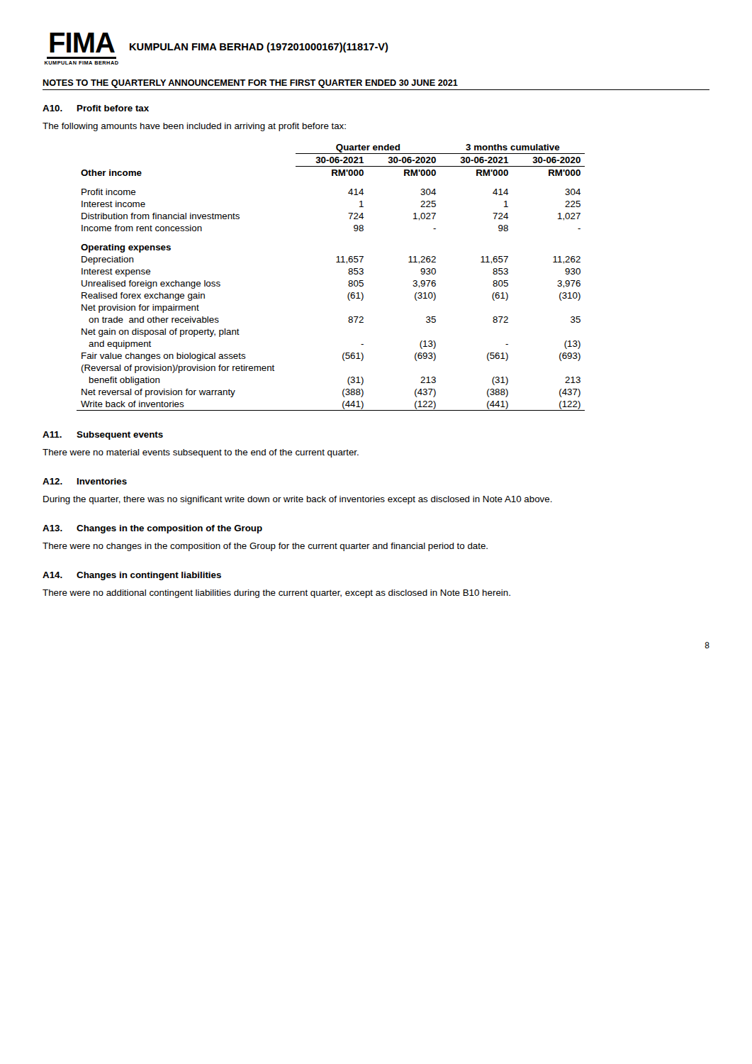FIMA
KUMPULAN FIMA BERHAD
KUMPULAN FIMA BERHAD (197201000167)(11817-V)
NOTES TO THE QUARTERLY ANNOUNCEMENT FOR THE FIRST QUARTER ENDED 30 JUNE 2021
A10. Profit before tax
The following amounts have been included in arriving at profit before tax:
| | Quarter ended | 3 months cumulative |
| | 30-06-2021 | 30-06-2020 | 30-06-2021 | 30-06-2020 |
| Other income | RM'000 | RM'000 | RM'000 | RM'000 |
| Profit income | 414 | 304 | 414 | 304 |
| Interest income | 1 | 225 | 1 | 225 |
| Distribution from financial investments | 724 | 1,027 | 724 | 1,027 |
| Income from rent concession | 98 | - | 98 | - |
| Operating expenses | | | | |
| Depreciation | 11,657 | 11,262 | 11,657 | 11,262 |
| Interest expense | 853 | 930 | 853 | 930 |
| Unrealised foreign exchange loss | 805 | 3,976 | 805 | 3,976 |
| Realised forex exchange gain | (61) | (310) | (61) | (310) |
| Net provision for impairment | | | | |
| on trade and other receivables | 872 | 35 | 872 | 35 |
| Net gain on disposal of property, plant | | | | |
| and equipment | - | (13) | - | (13) |
| Fair value changes on biological assets | (561) | (693) | (561) | (693) |
| (Reversal of provision)/provision for retirement | | | | |
| benefit obligation | (31) | 213 | (31) | 213 |
| Net reversal of provision for warranty | (388) | (437) | (388) | (437) |
| Write back of inventories | (441) | (122) | (441) | (122) |
A11. Subsequent events
There were no material events subsequent to the end of the current quarter.
A12. Inventories
During the quarter, there was no significant write down or write back of inventories except as disclosed in Note A10 above.
A13. Changes in the composition of the Group
There were no changes in the composition of the Group for the current quarter and financial period to date.
A14. Changes in contingent liabilities
There were no additional contingent liabilities during the current quarter, except as disclosed in Note B10 herein.
8